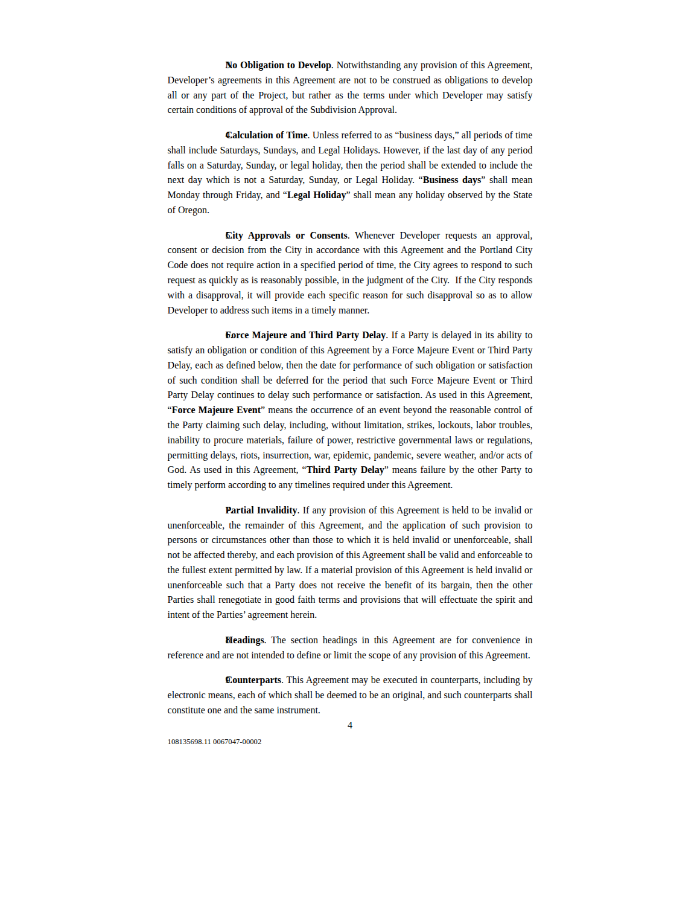3. No Obligation to Develop. Notwithstanding any provision of this Agreement, Developer’s agreements in this Agreement are not to be construed as obligations to develop all or any part of the Project, but rather as the terms under which Developer may satisfy certain conditions of approval of the Subdivision Approval.
4. Calculation of Time. Unless referred to as “business days,” all periods of time shall include Saturdays, Sundays, and Legal Holidays. However, if the last day of any period falls on a Saturday, Sunday, or legal holiday, then the period shall be extended to include the next day which is not a Saturday, Sunday, or Legal Holiday. “Business days” shall mean Monday through Friday, and “Legal Holiday” shall mean any holiday observed by the State of Oregon.
5. City Approvals or Consents. Whenever Developer requests an approval, consent or decision from the City in accordance with this Agreement and the Portland City Code does not require action in a specified period of time, the City agrees to respond to such request as quickly as is reasonably possible, in the judgment of the City. If the City responds with a disapproval, it will provide each specific reason for such disapproval so as to allow Developer to address such items in a timely manner.
6. Force Majeure and Third Party Delay. If a Party is delayed in its ability to satisfy an obligation or condition of this Agreement by a Force Majeure Event or Third Party Delay, each as defined below, then the date for performance of such obligation or satisfaction of such condition shall be deferred for the period that such Force Majeure Event or Third Party Delay continues to delay such performance or satisfaction. As used in this Agreement, “Force Majeure Event” means the occurrence of an event beyond the reasonable control of the Party claiming such delay, including, without limitation, strikes, lockouts, labor troubles, inability to procure materials, failure of power, restrictive governmental laws or regulations, permitting delays, riots, insurrection, war, epidemic, pandemic, severe weather, and/or acts of God. As used in this Agreement, “Third Party Delay” means failure by the other Party to timely perform according to any timelines required under this Agreement.
7. Partial Invalidity. If any provision of this Agreement is held to be invalid or unenforceable, the remainder of this Agreement, and the application of such provision to persons or circumstances other than those to which it is held invalid or unenforceable, shall not be affected thereby, and each provision of this Agreement shall be valid and enforceable to the fullest extent permitted by law. If a material provision of this Agreement is held invalid or unenforceable such that a Party does not receive the benefit of its bargain, then the other Parties shall renegotiate in good faith terms and provisions that will effectuate the spirit and intent of the Parties’ agreement herein.
8. Headings. The section headings in this Agreement are for convenience in reference and are not intended to define or limit the scope of any provision of this Agreement.
9. Counterparts. This Agreement may be executed in counterparts, including by electronic means, each of which shall be deemed to be an original, and such counterparts shall constitute one and the same instrument.
4
108135698.11 0067047-00002